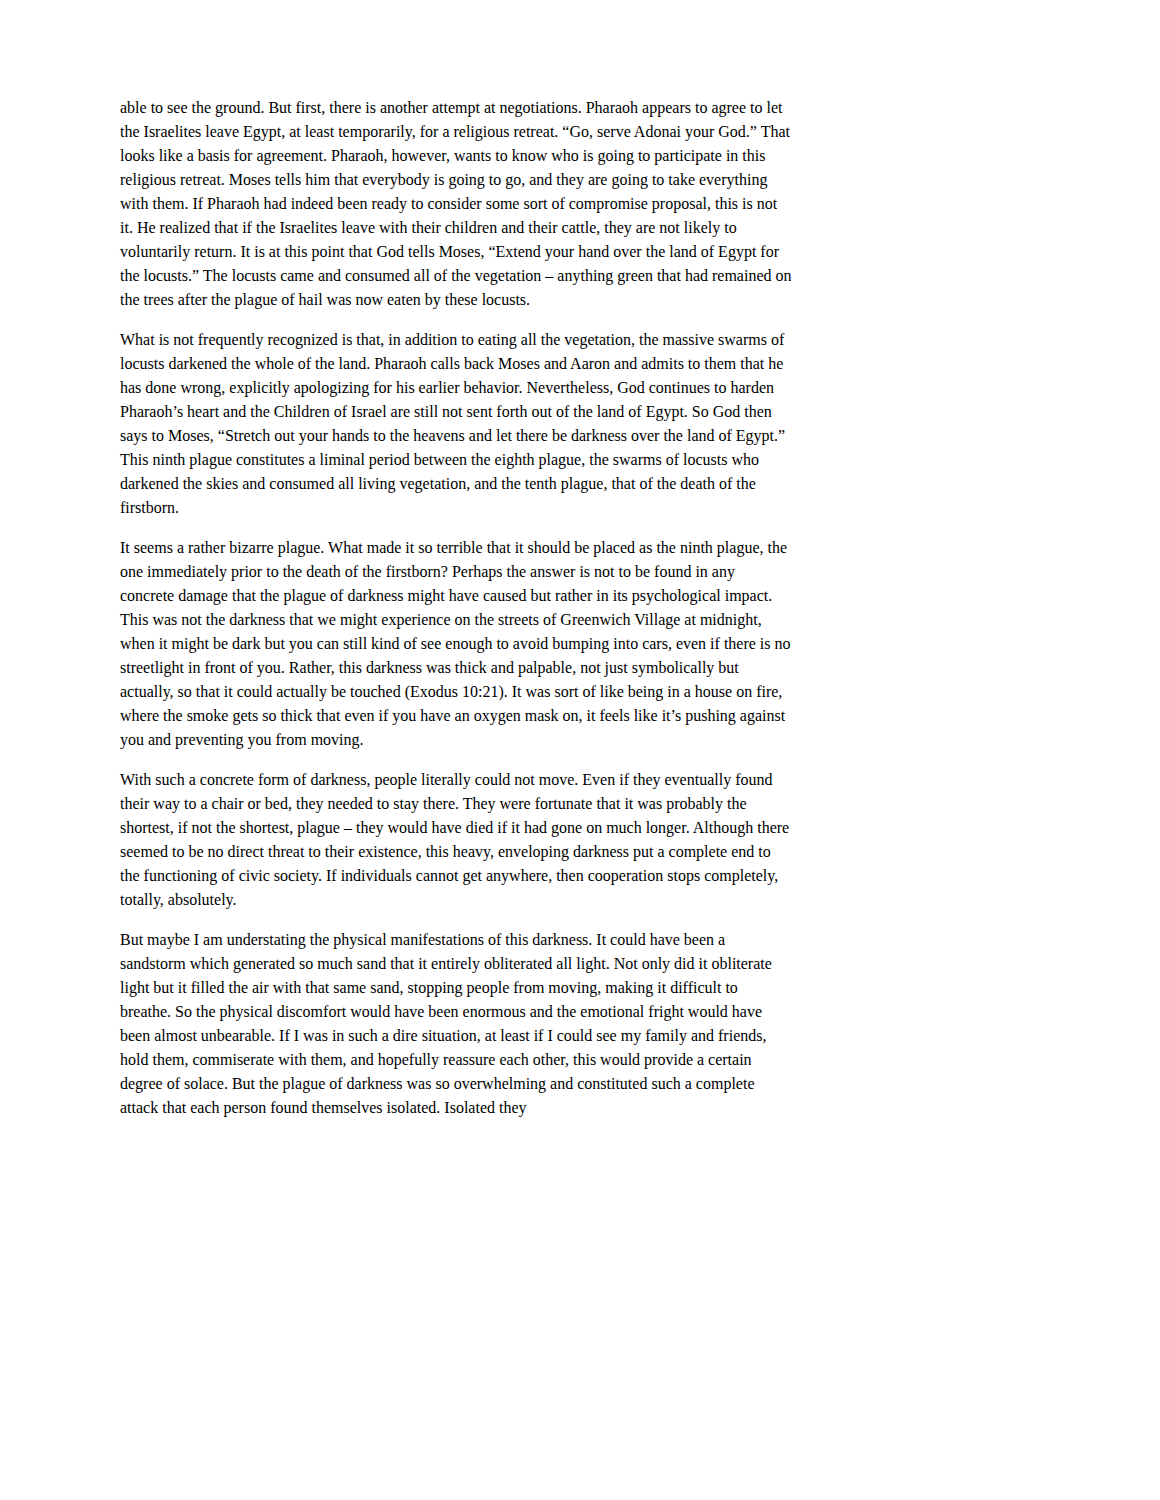able to see the ground. But first, there is another attempt at negotiations. Pharaoh appears to agree to let the Israelites leave Egypt, at least temporarily, for a religious retreat. “Go, serve Adonai your God.” That looks like a basis for agreement. Pharaoh, however, wants to know who is going to participate in this religious retreat. Moses tells him that everybody is going to go, and they are going to take everything with them. If Pharaoh had indeed been ready to consider some sort of compromise proposal, this is not it. He realized that if the Israelites leave with their children and their cattle, they are not likely to voluntarily return. It is at this point that God tells Moses, “Extend your hand over the land of Egypt for the locusts.” The locusts came and consumed all of the vegetation – anything green that had remained on the trees after the plague of hail was now eaten by these locusts.
What is not frequently recognized is that, in addition to eating all the vegetation, the massive swarms of locusts darkened the whole of the land. Pharaoh calls back Moses and Aaron and admits to them that he has done wrong, explicitly apologizing for his earlier behavior. Nevertheless, God continues to harden Pharaoh’s heart and the Children of Israel are still not sent forth out of the land of Egypt. So God then says to Moses, “Stretch out your hands to the heavens and let there be darkness over the land of Egypt.” This ninth plague constitutes a liminal period between the eighth plague, the swarms of locusts who darkened the skies and consumed all living vegetation, and the tenth plague, that of the death of the firstborn.
It seems a rather bizarre plague. What made it so terrible that it should be placed as the ninth plague, the one immediately prior to the death of the firstborn? Perhaps the answer is not to be found in any concrete damage that the plague of darkness might have caused but rather in its psychological impact. This was not the darkness that we might experience on the streets of Greenwich Village at midnight, when it might be dark but you can still kind of see enough to avoid bumping into cars, even if there is no streetlight in front of you. Rather, this darkness was thick and palpable, not just symbolically but actually, so that it could actually be touched (Exodus 10:21). It was sort of like being in a house on fire, where the smoke gets so thick that even if you have an oxygen mask on, it feels like it’s pushing against you and preventing you from moving.
With such a concrete form of darkness, people literally could not move. Even if they eventually found their way to a chair or bed, they needed to stay there. They were fortunate that it was probably the shortest, if not the shortest, plague – they would have died if it had gone on much longer. Although there seemed to be no direct threat to their existence, this heavy, enveloping darkness put a complete end to the functioning of civic society. If individuals cannot get anywhere, then cooperation stops completely, totally, absolutely.
But maybe I am understating the physical manifestations of this darkness. It could have been a sandstorm which generated so much sand that it entirely obliterated all light. Not only did it obliterate light but it filled the air with that same sand, stopping people from moving, making it difficult to breathe. So the physical discomfort would have been enormous and the emotional fright would have been almost unbearable. If I was in such a dire situation, at least if I could see my family and friends, hold them, commiserate with them, and hopefully reassure each other, this would provide a certain degree of solace. But the plague of darkness was so overwhelming and constituted such a complete attack that each person found themselves isolated. Isolated they